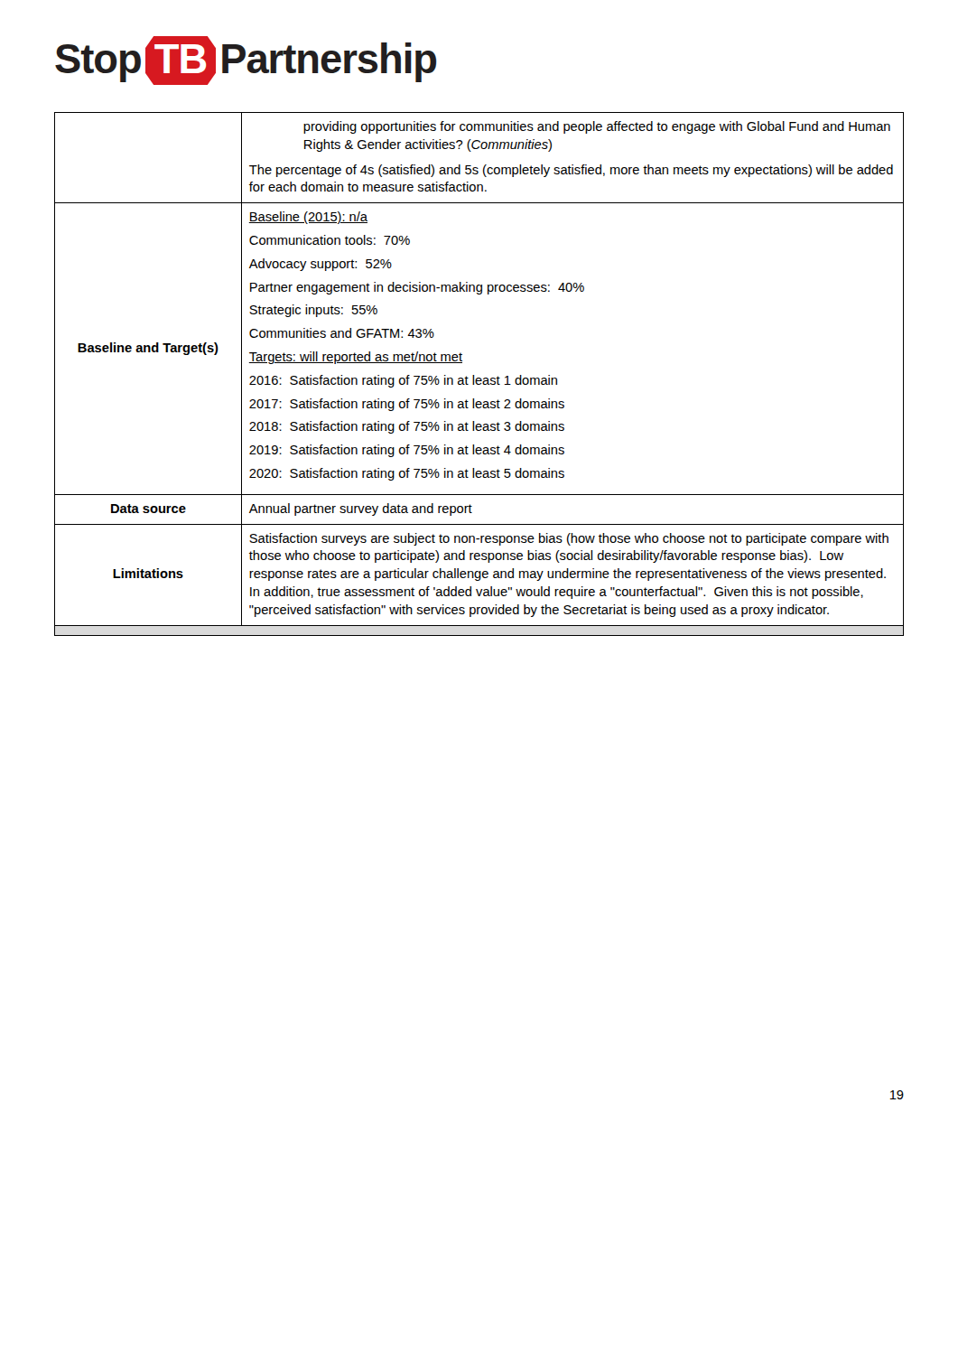Stop TB Partnership
| | providing opportunities for communities and people affected to engage with Global Fund and Human Rights & Gender activities? ( Communities ) The percentage of 4s (satisfied) and 5s (completely satisfied, more than meets my expectations) will be added for each domain to measure satisfaction. |
| Baseline and Target(s) | Baseline (2015): n/a Communication tools: 70% Advocacy support: 52% Partner engagement in decision-making processes: 40% Strategic inputs: 55% Communities and GFATM: 43% Targets: will reported as met/not met 2016: Satisfaction rating of 75% in at least 1 domain 2017: Satisfaction rating of 75% in at least 2 domains 2018: Satisfaction rating of 75% in at least 3 domains 2019: Satisfaction rating of 75% in at least 4 domains 2020: Satisfaction rating of 75% in at least 5 domains |
| Data source | Annual partner survey data and report |
| Limitations | Satisfaction surveys are subject to non-response bias (how those who choose not to participate compare with those who choose to participate) and response bias (social desirability/favorable response bias). Low response rates are a particular challenge and may undermine the representativeness of the views presented. In addition, true assessment of 'added value" would require a "counterfactual". Given this is not possible, "perceived satisfaction" with services provided by the Secretariat is being used as a proxy indicator. |
19